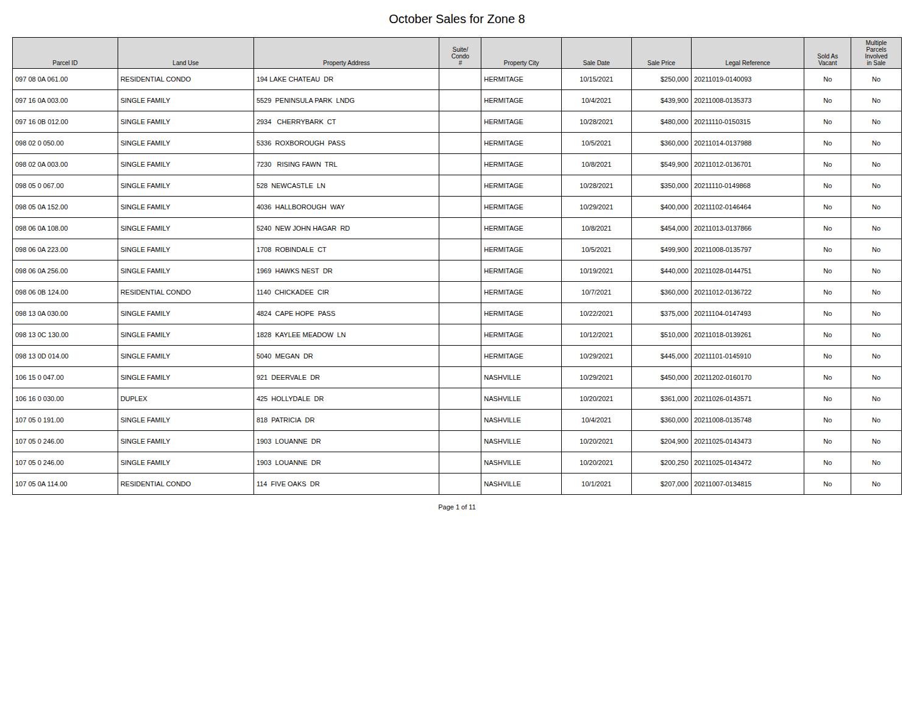October Sales for Zone 8
| Parcel ID | Land Use | Property Address | Suite/ Condo # | Property City | Sale Date | Sale Price | Legal Reference | Sold As Vacant | Multiple Parcels Involved in Sale |
| --- | --- | --- | --- | --- | --- | --- | --- | --- | --- |
| 097 08 0A 061.00 | RESIDENTIAL CONDO | 194 LAKE CHATEAU DR | | HERMITAGE | 10/15/2021 | $250,000 | 20211019-0140093 | No | No |
| 097 16 0A 003.00 | SINGLE FAMILY | 5529 PENINSULA PARK LNDG | | HERMITAGE | 10/4/2021 | $439,900 | 20211008-0135373 | No | No |
| 097 16 0B 012.00 | SINGLE FAMILY | 2934 CHERRYBARK CT | | HERMITAGE | 10/28/2021 | $480,000 | 20211110-0150315 | No | No |
| 098 02 0 050.00 | SINGLE FAMILY | 5336 ROXBOROUGH PASS | | HERMITAGE | 10/5/2021 | $360,000 | 20211014-0137988 | No | No |
| 098 02 0A 003.00 | SINGLE FAMILY | 7230 RISING FAWN TRL | | HERMITAGE | 10/8/2021 | $549,900 | 20211012-0136701 | No | No |
| 098 05 0 067.00 | SINGLE FAMILY | 528 NEWCASTLE LN | | HERMITAGE | 10/28/2021 | $350,000 | 20211110-0149868 | No | No |
| 098 05 0A 152.00 | SINGLE FAMILY | 4036 HALLBOROUGH WAY | | HERMITAGE | 10/29/2021 | $400,000 | 20211102-0146464 | No | No |
| 098 06 0A 108.00 | SINGLE FAMILY | 5240 NEW JOHN HAGAR RD | | HERMITAGE | 10/8/2021 | $454,000 | 20211013-0137866 | No | No |
| 098 06 0A 223.00 | SINGLE FAMILY | 1708 ROBINDALE CT | | HERMITAGE | 10/5/2021 | $499,900 | 20211008-0135797 | No | No |
| 098 06 0A 256.00 | SINGLE FAMILY | 1969 HAWKS NEST DR | | HERMITAGE | 10/19/2021 | $440,000 | 20211028-0144751 | No | No |
| 098 06 0B 124.00 | RESIDENTIAL CONDO | 1140 CHICKADEE CIR | | HERMITAGE | 10/7/2021 | $360,000 | 20211012-0136722 | No | No |
| 098 13 0A 030.00 | SINGLE FAMILY | 4824 CAPE HOPE PASS | | HERMITAGE | 10/22/2021 | $375,000 | 20211104-0147493 | No | No |
| 098 13 0C 130.00 | SINGLE FAMILY | 1828 KAYLEE MEADOW LN | | HERMITAGE | 10/12/2021 | $510,000 | 20211018-0139261 | No | No |
| 098 13 0D 014.00 | SINGLE FAMILY | 5040 MEGAN DR | | HERMITAGE | 10/29/2021 | $445,000 | 20211101-0145910 | No | No |
| 106 15 0 047.00 | SINGLE FAMILY | 921 DEERVALE DR | | NASHVILLE | 10/29/2021 | $450,000 | 20211202-0160170 | No | No |
| 106 16 0 030.00 | DUPLEX | 425 HOLLYDALE DR | | NASHVILLE | 10/20/2021 | $361,000 | 20211026-0143571 | No | No |
| 107 05 0 191.00 | SINGLE FAMILY | 818 PATRICIA DR | | NASHVILLE | 10/4/2021 | $360,000 | 20211008-0135748 | No | No |
| 107 05 0 246.00 | SINGLE FAMILY | 1903 LOUANNE DR | | NASHVILLE | 10/20/2021 | $204,900 | 20211025-0143473 | No | No |
| 107 05 0 246.00 | SINGLE FAMILY | 1903 LOUANNE DR | | NASHVILLE | 10/20/2021 | $200,250 | 20211025-0143472 | No | No |
| 107 05 0A 114.00 | RESIDENTIAL CONDO | 114 FIVE OAKS DR | | NASHVILLE | 10/1/2021 | $207,000 | 20211007-0134815 | No | No |
Page 1 of 11